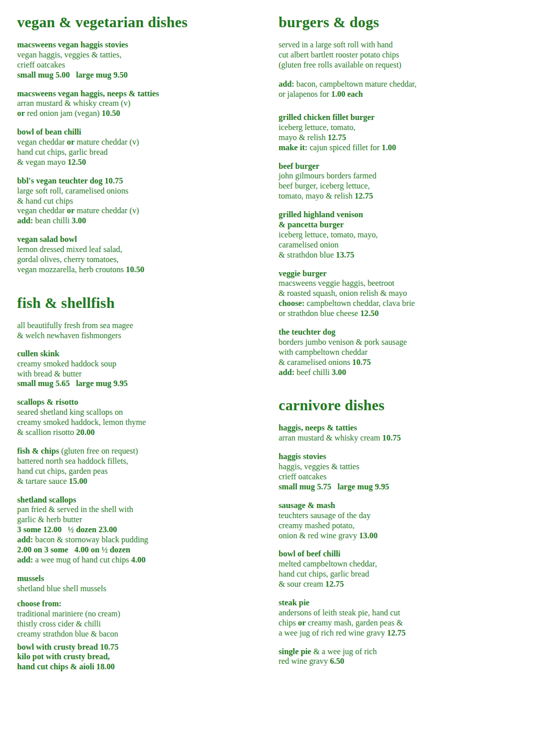vegan & vegetarian dishes
macsweens vegan haggis stovies vegan haggis, veggies & tatties,
crieff oatcakes
small mug 5.00 large mug 9.50
macsweens vegan haggis, neeps & tatties arran mustard & whisky cream (v)
or red onion jam (vegan) 10.50
bowl of bean chilli vegan cheddar or mature cheddar (v)
hand cut chips, garlic bread
& vegan mayo 12.50
bbl's vegan teuchter dog 10.75 large soft roll, caramelised onions
& hand cut chips
vegan cheddar or mature cheddar (v)
add: bean chilli 3.00
vegan salad bowl lemon dressed mixed leaf salad,
gordal olives, cherry tomatoes,
vegan mozzarella, herb croutons 10.50
fish & shellfish
all beautifully fresh from sea magee
& welch newhaven fishmongers
cullen skink creamy smoked haddock soup
with bread & butter
small mug 5.65 large mug 9.95
scallops & risotto seared shetland king scallops on
creamy smoked haddock, lemon thyme
& scallion risotto 20.00
fish & chips (gluten free on request) battered north sea haddock fillets,
hand cut chips, garden peas
& tartare sauce 15.00
shetland scallops pan fried & served in the shell with
garlic & herb butter
3 some 12.00 ½ dozen 23.00
add: bacon & stornoway black pudding
2.00 on 3 some 4.00 on ½ dozen
add: a wee mug of hand cut chips 4.00
mussels shetland blue shell mussels
choose from: traditional mariniere (no cream)
thistly cross cider & chilli
creamy strathdon blue & bacon
bowl with crusty bread 10.75
kilo pot with crusty bread,
hand cut chips & aioli 18.00
burgers & dogs
served in a large soft roll with hand
cut albert bartlett rooster potato chips
(gluten free rolls available on request)
add: bacon, campbeltown mature cheddar,
or jalapenos for 1.00 each
grilled chicken fillet burger iceberg lettuce, tomato,
mayo & relish 12.75
make it: cajun spiced fillet for 1.00
beef burger john gilmours borders farmed
beef burger, iceberg lettuce,
tomato, mayo & relish 12.75
grilled highland venison
& pancetta burger iceberg lettuce, tomato, mayo,
caramelised onion
& strathdon blue 13.75
veggie burger macsweens veggie haggis, beetroot
& roasted squash, onion relish & mayo
choose: campbeltown cheddar, clava brie
or strathdon blue cheese 12.50
the teuchter dog borders jumbo venison & pork sausage
with campbeltown cheddar
& caramelised onions 10.75
add: beef chilli 3.00
carnivore dishes
haggis, neeps & tatties arran mustard & whisky cream 10.75
haggis stovies haggis, veggies & tatties
crieff oatcakes
small mug 5.75 large mug 9.95
sausage & mash teuchters sausage of the day
creamy mashed potato,
onion & red wine gravy 13.00
bowl of beef chilli melted campbeltown cheddar,
hand cut chips, garlic bread
& sour cream 12.75
steak pie andersons of leith steak pie, hand cut
chips or creamy mash, garden peas &
a wee jug of rich red wine gravy 12.75
single pie & a wee jug of rich red wine gravy 6.50